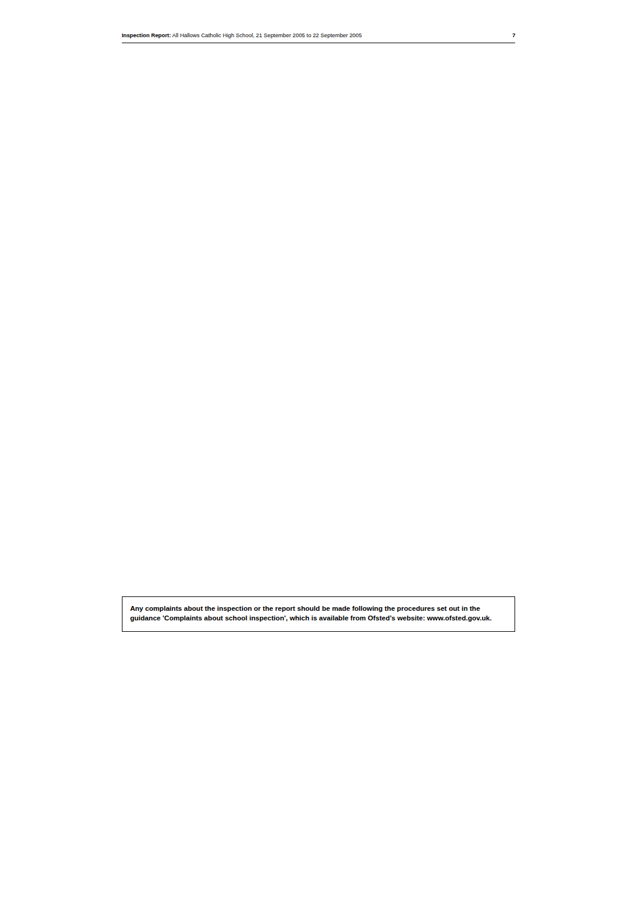Inspection Report: All Hallows Catholic High School, 21 September 2005 to 22 September 2005
7
Any complaints about the inspection or the report should be made following the procedures set out in the guidance 'Complaints about school inspection', which is available from Ofsted’s website: www.ofsted.gov.uk.